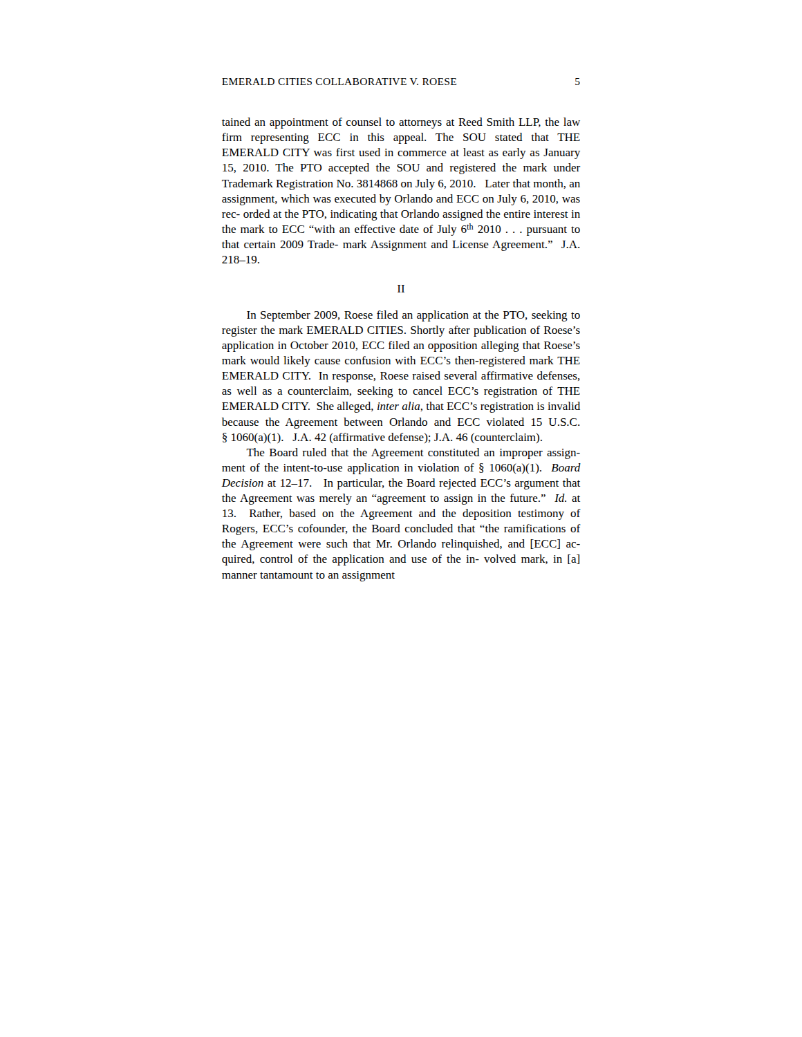Emerald Cities Collaborative v. Roese 5
tained an appointment of counsel to attorneys at Reed Smith LLP, the law firm representing ECC in this appeal. The SOU stated that THE EMERALD CITY was first used in commerce at least as early as January 15, 2010. The PTO accepted the SOU and registered the mark under Trademark Registration No. 3814868 on July 6, 2010. Later that month, an assignment, which was executed by Orlando and ECC on July 6, 2010, was rec‑ orded at the PTO, indicating that Orlando assigned the entire interest in the mark to ECC “with an effective date of July 6th 2010 . . . pursuant to that certain 2009 Trade‑ mark Assignment and License Agreement.” J.A. 218–19.
II
In September 2009, Roese filed an application at the PTO, seeking to register the mark EMERALD CITIES. Shortly after publication of Roese’s application in October 2010, ECC filed an opposition alleging that Roese’s mark would likely cause confusion with ECC’s then-registered mark THE EMERALD CITY. In response, Roese raised several affirmative defenses, as well as a counterclaim, seeking to cancel ECC’s registration of THE EMERALD CITY. She alleged, inter alia, that ECC’s registration is invalid because the Agreement between Orlando and ECC violated 15 U.S.C. § 1060(a)(1). J.A. 42 (affirmative defense); J.A. 46 (counterclaim).
The Board ruled that the Agreement constituted an improper assignment of the intent-to-use application in violation of § 1060(a)(1). Board Decision at 12–17. In particular, the Board rejected ECC’s argument that the Agreement was merely an “agreement to assign in the future.” Id. at 13. Rather, based on the Agreement and the deposition testimony of Rogers, ECC’s cofounder, the Board concluded that “the ramifications of the Agreement were such that Mr. Orlando relinquished, and [ECC] acquired, control of the application and use of the in‑ volved mark, in [a] manner tantamount to an assignment